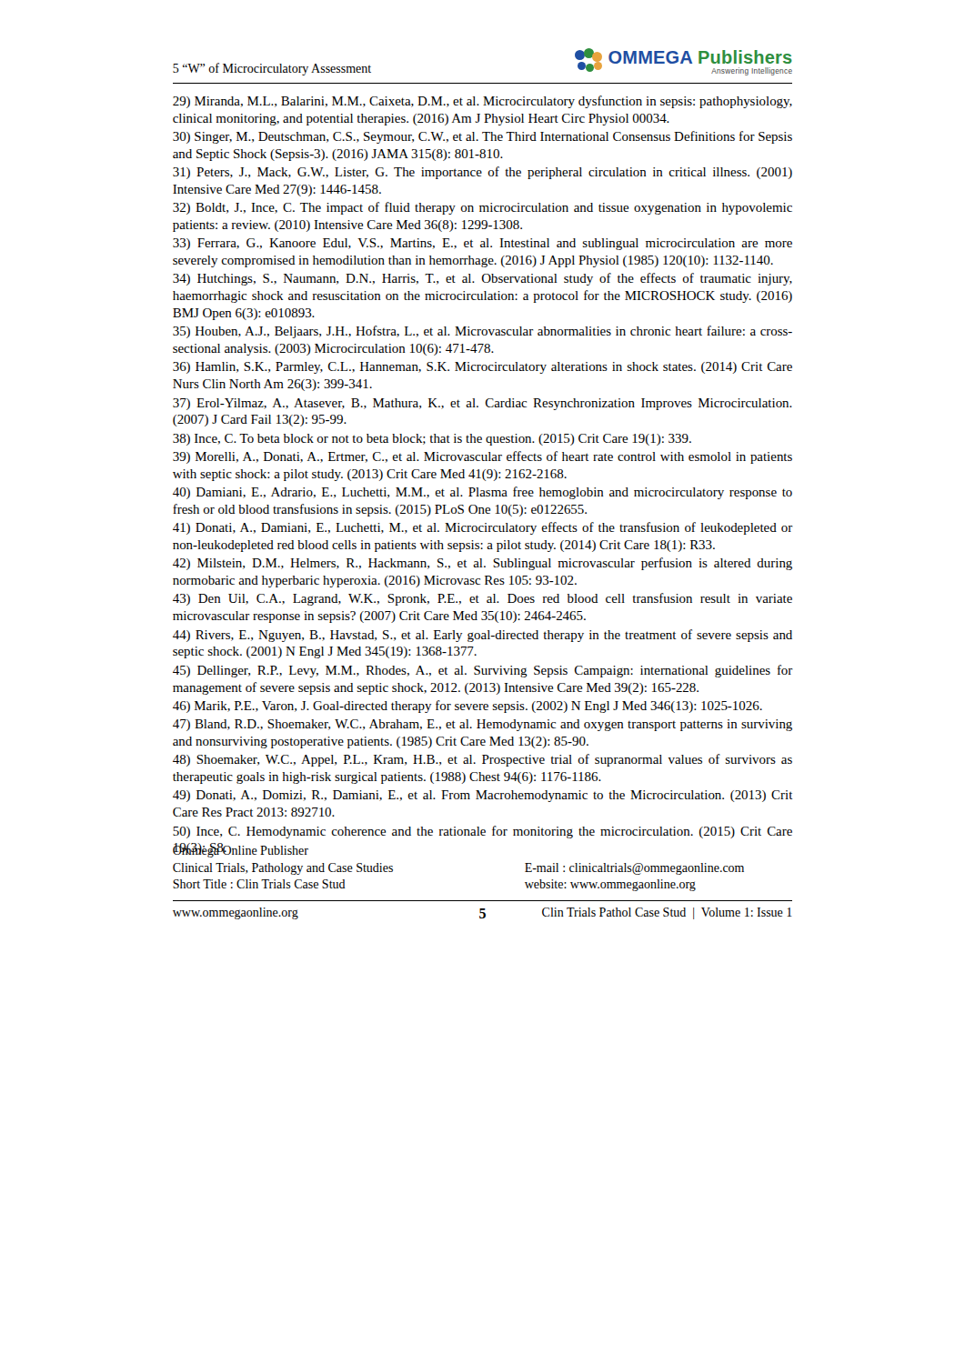5 “W” of Microcirculatory Assessment
OMMEGA Publishers
Answering Intelligence
29) Miranda, M.L., Balarini, M.M., Caixeta, D.M., et al. Microcirculatory dysfunction in sepsis: pathophysiology, clinical monitoring, and potential therapies. (2016) Am J Physiol Heart Circ Physiol 00034.
30) Singer, M., Deutschman, C.S., Seymour, C.W., et al. The Third International Consensus Definitions for Sepsis and Septic Shock (Sepsis-3). (2016) JAMA 315(8): 801-810.
31) Peters, J., Mack, G.W., Lister, G. The importance of the peripheral circulation in critical illness. (2001) Intensive Care Med 27(9): 1446-1458.
32) Boldt, J., Ince, C. The impact of fluid therapy on microcirculation and tissue oxygenation in hypovolemic patients: a review. (2010) Intensive Care Med 36(8): 1299-1308.
33) Ferrara, G., Kanoore Edul, V.S., Martins, E., et al. Intestinal and sublingual microcirculation are more severely compromised in hemodilution than in hemorrhage. (2016) J Appl Physiol (1985) 120(10): 1132-1140.
34) Hutchings, S., Naumann, D.N., Harris, T., et al. Observational study of the effects of traumatic injury, haemorrhagic shock and resuscitation on the microcirculation: a protocol for the MICROSHOCK study. (2016) BMJ Open 6(3): e010893.
35) Houben, A.J., Beljaars, J.H., Hofstra, L., et al. Microvascular abnormalities in chronic heart failure: a cross-sectional analysis. (2003) Microcirculation 10(6): 471-478.
36) Hamlin, S.K., Parmley, C.L., Hanneman, S.K. Microcirculatory alterations in shock states. (2014) Crit Care Nurs Clin North Am 26(3): 399-341.
37) Erol-Yilmaz, A., Atasever, B., Mathura, K., et al. Cardiac Resynchronization Improves Microcirculation. (2007) J Card Fail 13(2): 95-99.
38) Ince, C. To beta block or not to beta block; that is the question. (2015) Crit Care 19(1): 339.
39) Morelli, A., Donati, A., Ertmer, C., et al. Microvascular effects of heart rate control with esmolol in patients with septic shock: a pilot study. (2013) Crit Care Med 41(9): 2162-2168.
40) Damiani, E., Adrario, E., Luchetti, M.M., et al. Plasma free hemoglobin and microcirculatory response to fresh or old blood transfusions in sepsis. (2015) PLoS One 10(5): e0122655.
41) Donati, A., Damiani, E., Luchetti, M., et al. Microcirculatory effects of the transfusion of leukodepleted or non-leukodepleted red blood cells in patients with sepsis: a pilot study. (2014) Crit Care 18(1): R33.
42) Milstein, D.M., Helmers, R., Hackmann, S., et al. Sublingual microvascular perfusion is altered during normobaric and hyperbaric hyperoxia. (2016) Microvasc Res 105: 93-102.
43) Den Uil, C.A., Lagrand, W.K., Spronk, P.E., et al. Does red blood cell transfusion result in variate microvascular response in sepsis? (2007) Crit Care Med 35(10): 2464-2465.
44) Rivers, E., Nguyen, B., Havstad, S., et al. Early goal-directed therapy in the treatment of severe sepsis and septic shock. (2001) N Engl J Med 345(19): 1368-1377.
45) Dellinger, R.P., Levy, M.M., Rhodes, A., et al. Surviving Sepsis Campaign: international guidelines for management of severe sepsis and septic shock, 2012. (2013) Intensive Care Med 39(2): 165-228.
46) Marik, P.E., Varon, J. Goal-directed therapy for severe sepsis. (2002) N Engl J Med 346(13): 1025-1026.
47) Bland, R.D., Shoemaker, W.C., Abraham, E., et al. Hemodynamic and oxygen transport patterns in surviving and nonsurviving postoperative patients. (1985) Crit Care Med 13(2): 85-90.
48) Shoemaker, W.C., Appel, P.L., Kram, H.B., et al. Prospective trial of supranormal values of survivors as therapeutic goals in high-risk surgical patients. (1988) Chest 94(6): 1176-1186.
49) Donati, A., Domizi, R., Damiani, E., et al. From Macrohemodynamic to the Microcirculation. (2013) Crit Care Res Pract 2013: 892710.
50) Ince, C. Hemodynamic coherence and the rationale for monitoring the microcirculation. (2015) Crit Care 19(3): S8.
Ommega Online Publisher
Clinical Trials, Pathology and Case Studies
Short Title : Clin Trials Case Stud
E-mail : clinicaltrials@ommegaonline.com
website: www.ommegaonline.org
www.ommegaonline.org 5 Clin Trials Pathol Case Stud | Volume 1: Issue 1